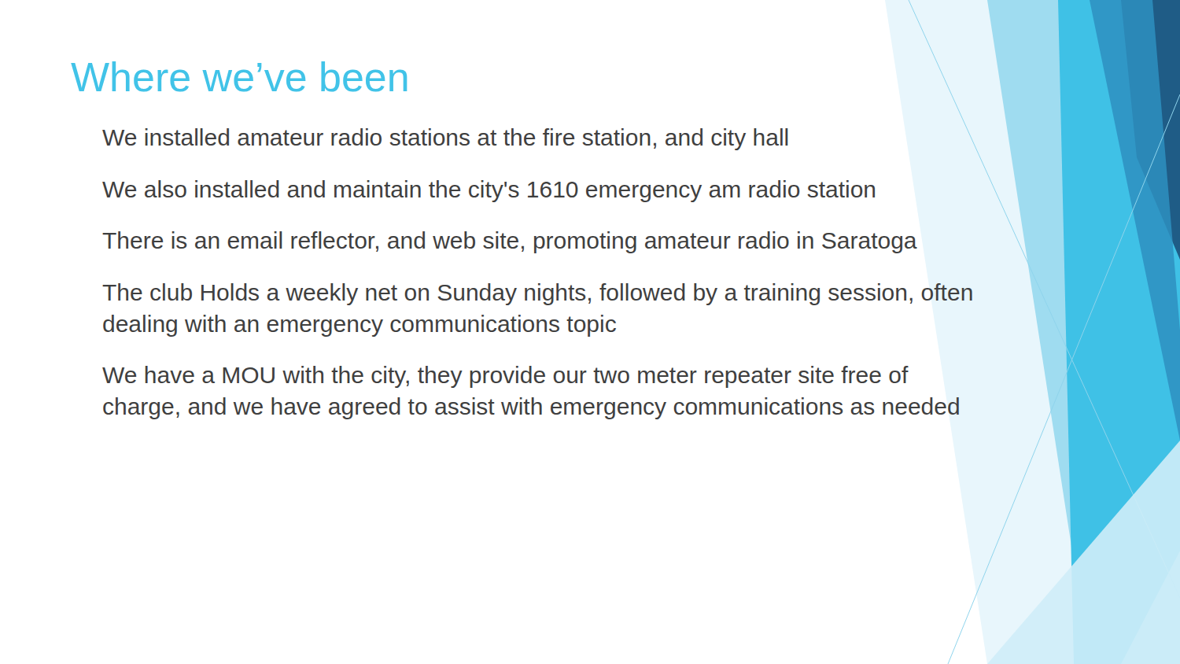Where we’ve been
We installed amateur radio stations at the fire station, and city hall
We also installed and maintain the city's 1610 emergency am radio station
There is an email reflector, and web site, promoting amateur radio in Saratoga
The club Holds a weekly net on Sunday nights, followed by a training session, often dealing with an emergency communications topic
We have a MOU with the city, they provide our two meter repeater site free of charge, and we have agreed to assist with emergency communications as needed